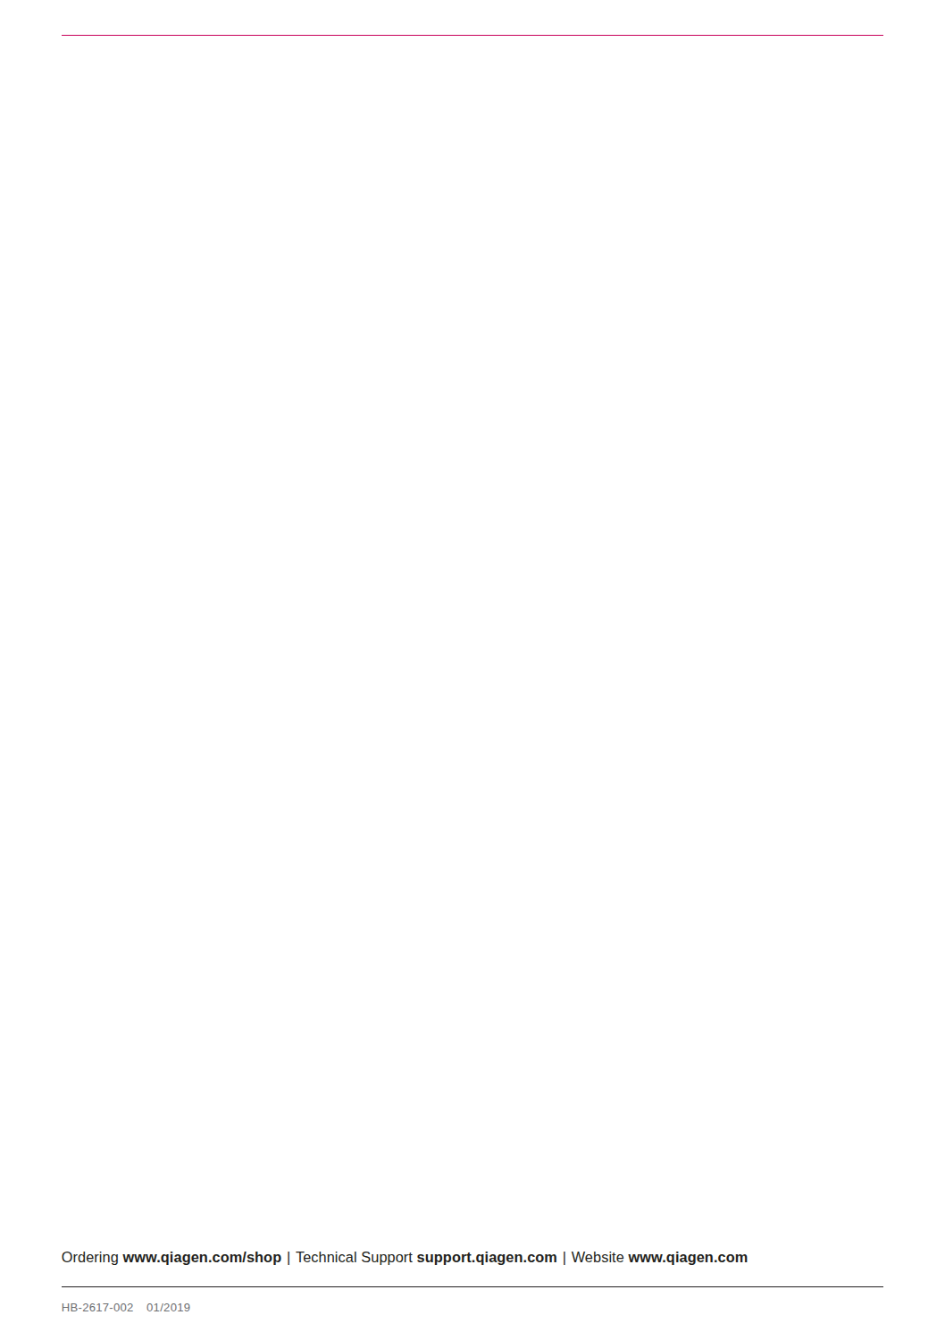Ordering www.qiagen.com/shop|Technical Support support.qiagen.com|Website www.qiagen.com
HB-2617-002 01/2019